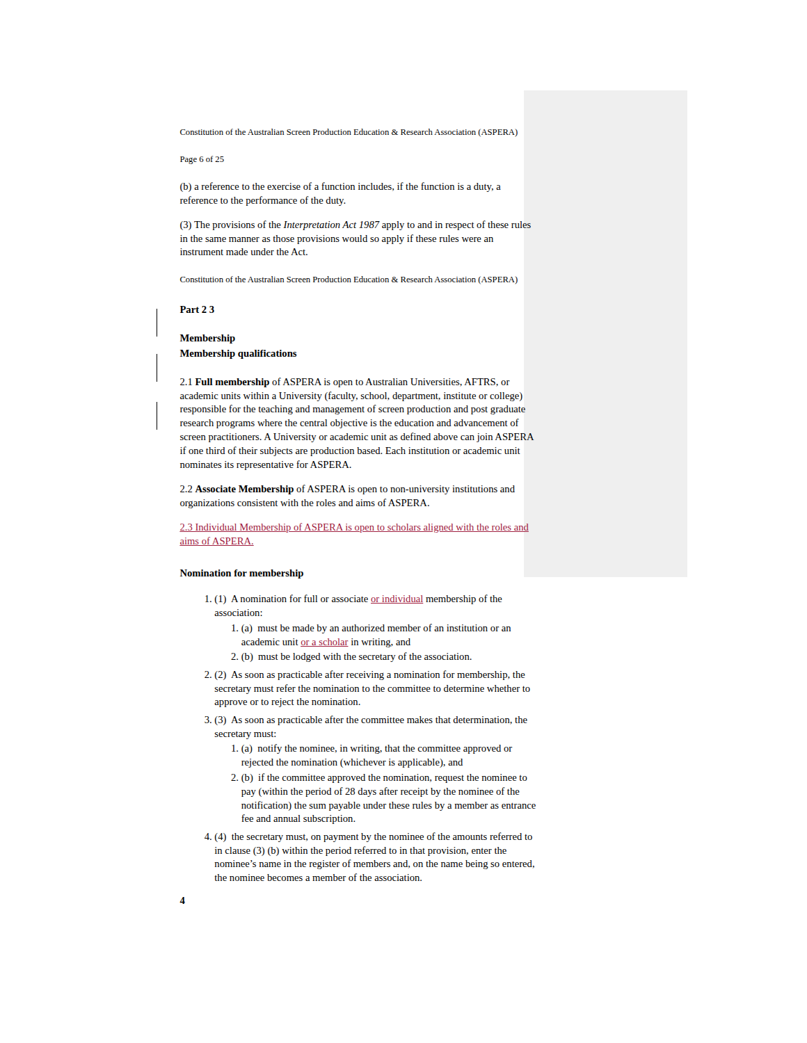Constitution of the Australian Screen Production Education & Research Association (ASPERA)
Page 6 of 25
(b) a reference to the exercise of a function includes, if the function is a duty, a reference to the performance of the duty.
(3) The provisions of the Interpretation Act 1987 apply to and in respect of these rules in the same manner as those provisions would so apply if these rules were an instrument made under the Act.
Constitution of the Australian Screen Production Education & Research Association (ASPERA)
Part 2 3
Membership
Membership qualifications
2.1 Full membership of ASPERA is open to Australian Universities, AFTRS, or academic units within a University (faculty, school, department, institute or college) responsible for the teaching and management of screen production and post graduate research programs where the central objective is the education and advancement of screen practitioners. A University or academic unit as defined above can join ASPERA if one third of their subjects are production based. Each institution or academic unit nominates its representative for ASPERA.
2.2 Associate Membership of ASPERA is open to non-university institutions and organizations consistent with the roles and aims of ASPERA.
2.3 Individual Membership of ASPERA is open to scholars aligned with the roles and aims of ASPERA.
Nomination for membership
(1) A nomination for full or associate or individual membership of the association:
(a) must be made by an authorized member of an institution or an academic unit or a scholar in writing, and
(b) must be lodged with the secretary of the association.
(2) As soon as practicable after receiving a nomination for membership, the secretary must refer the nomination to the committee to determine whether to approve or to reject the nomination.
(3) As soon as practicable after the committee makes that determination, the secretary must:
(a) notify the nominee, in writing, that the committee approved or rejected the nomination (whichever is applicable), and
(b) if the committee approved the nomination, request the nominee to pay (within the period of 28 days after receipt by the nominee of the notification) the sum payable under these rules by a member as entrance fee and annual subscription.
(4) the secretary must, on payment by the nominee of the amounts referred to in clause (3) (b) within the period referred to in that provision, enter the nominee’s name in the register of members and, on the name being so entered, the nominee becomes a member of the association.
4